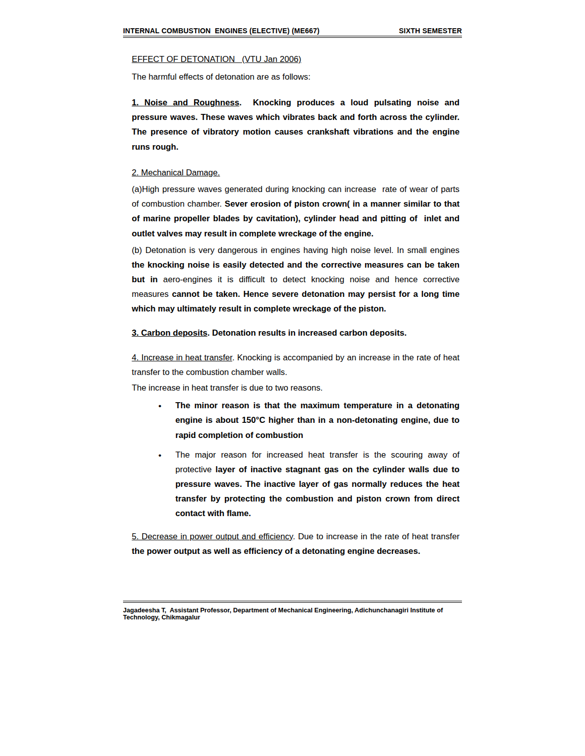INTERNAL COMBUSTION ENGINES (ELECTIVE) (ME667) SIXTH SEMESTER
EFFECT OF DETONATION (VTU Jan 2006)
The harmful effects of detonation are as follows:
1. Noise and Roughness. Knocking produces a loud pulsating noise and pressure waves. These waves which vibrates back and forth across the cylinder. The presence of vibratory motion causes crankshaft vibrations and the engine runs rough.
2. Mechanical Damage.
(a)High pressure waves generated during knocking can increase rate of wear of parts of combustion chamber. Sever erosion of piston crown( in a manner similar to that of marine propeller blades by cavitation), cylinder head and pitting of inlet and outlet valves may result in complete wreckage of the engine.
(b) Detonation is very dangerous in engines having high noise level. In small engines the knocking noise is easily detected and the corrective measures can be taken but in aero-engines it is difficult to detect knocking noise and hence corrective measures cannot be taken. Hence severe detonation may persist for a long time which may ultimately result in complete wreckage of the piston.
3. Carbon deposits. Detonation results in increased carbon deposits.
4. Increase in heat transfer. Knocking is accompanied by an increase in the rate of heat transfer to the combustion chamber walls.
The increase in heat transfer is due to two reasons.
The minor reason is that the maximum temperature in a detonating engine is about 150°C higher than in a non-detonating engine, due to rapid completion of combustion
The major reason for increased heat transfer is the scouring away of protective layer of inactive stagnant gas on the cylinder walls due to pressure waves. The inactive layer of gas normally reduces the heat transfer by protecting the combustion and piston crown from direct contact with flame.
5. Decrease in power output and efficiency. Due to increase in the rate of heat transfer the power output as well as efficiency of a detonating engine decreases.
Jagadeesha T, Assistant Professor, Department of Mechanical Engineering, Adichunchanagiri Institute of Technology, Chikmagalur